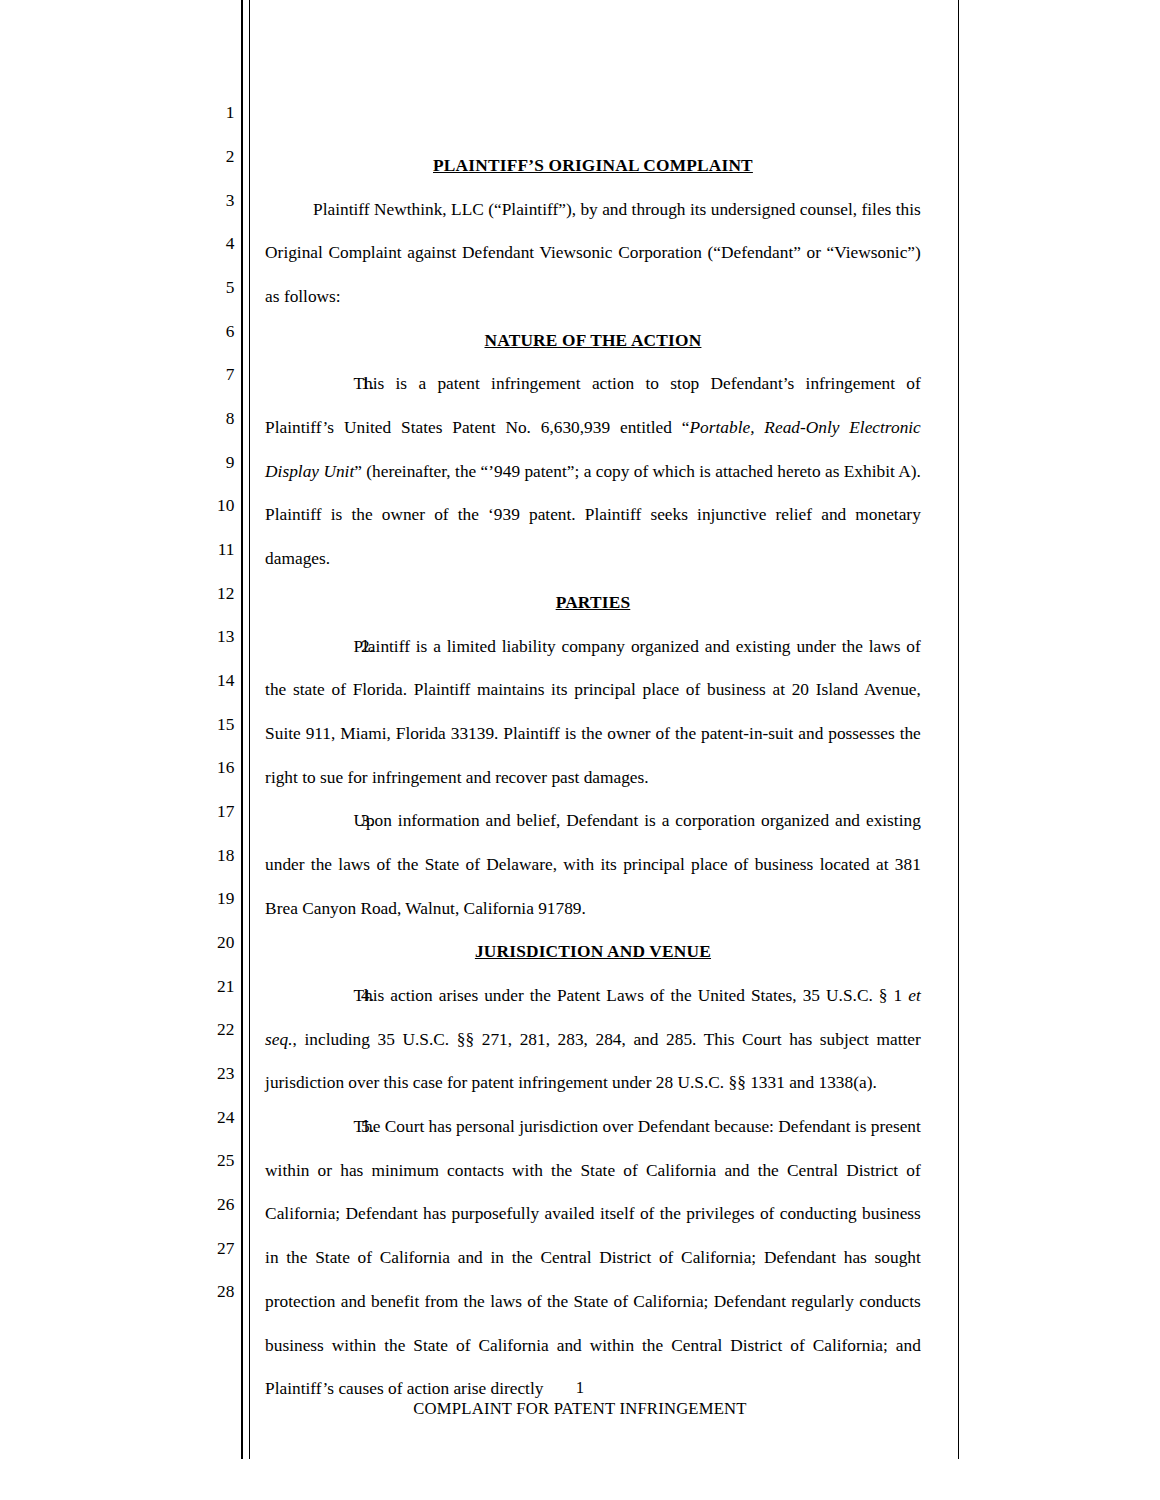1
2
3
4
5
6
7
8
9
10
11
12
13
14
15
16
17
18
19
20
21
22
23
24
25
26
27
28
PLAINTIFF’S ORIGINAL COMPLAINT
Plaintiff Newthink, LLC (“Plaintiff”), by and through its undersigned counsel, files this Original Complaint against Defendant Viewsonic Corporation (“Defendant” or “Viewsonic”) as follows:
NATURE OF THE ACTION
1. This is a patent infringement action to stop Defendant’s infringement of Plaintiff’s United States Patent No. 6,630,939 entitled “Portable, Read-Only Electronic Display Unit” (hereinafter, the “’949 patent”; a copy of which is attached hereto as Exhibit A). Plaintiff is the owner of the ‘939 patent. Plaintiff seeks injunctive relief and monetary damages.
PARTIES
2. Plaintiff is a limited liability company organized and existing under the laws of the state of Florida. Plaintiff maintains its principal place of business at 20 Island Avenue, Suite 911, Miami, Florida 33139. Plaintiff is the owner of the patent-in-suit and possesses the right to sue for infringement and recover past damages.
3. Upon information and belief, Defendant is a corporation organized and existing under the laws of the State of Delaware, with its principal place of business located at 381 Brea Canyon Road, Walnut, California 91789.
JURISDICTION AND VENUE
4. This action arises under the Patent Laws of the United States, 35 U.S.C. § 1 et seq., including 35 U.S.C. §§ 271, 281, 283, 284, and 285. This Court has subject matter jurisdiction over this case for patent infringement under 28 U.S.C. §§ 1331 and 1338(a).
5. The Court has personal jurisdiction over Defendant because: Defendant is present within or has minimum contacts with the State of California and the Central District of California; Defendant has purposefully availed itself of the privileges of conducting business in the State of California and in the Central District of California; Defendant has sought protection and benefit from the laws of the State of California; Defendant regularly conducts business within the State of California and within the Central District of California; and Plaintiff’s causes of action arise directly
1 COMPLAINT FOR PATENT INFRINGEMENT